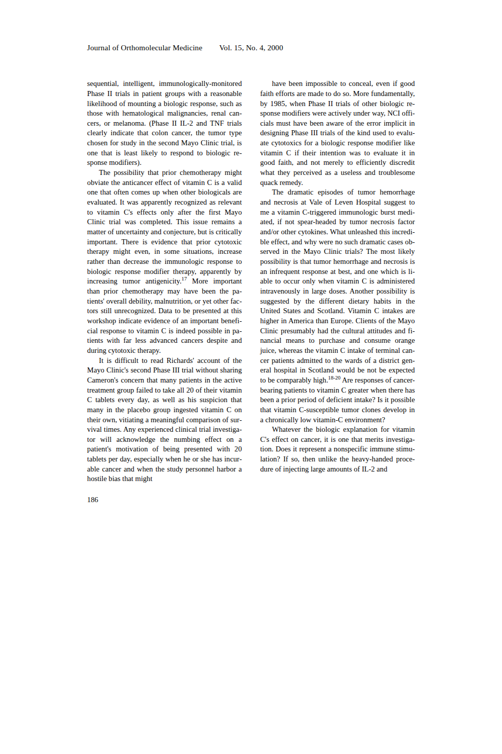Journal of Orthomolecular Medicine Vol. 15, No. 4, 2000
sequential, intelligent, immunologically-monitored Phase II trials in patient groups with a reasonable likelihood of mounting a biologic response, such as those with hematological malignancies, renal cancers, or melanoma. (Phase II IL-2 and TNF trials clearly indicate that colon cancer, the tumor type chosen for study in the second Mayo Clinic trial, is one that is least likely to respond to biologic response modifiers).
The possibility that prior chemotherapy might obviate the anticancer effect of vitamin C is a valid one that often comes up when other biologicals are evaluated. It was apparently recognized as relevant to vitamin C's effects only after the first Mayo Clinic trial was completed. This issue remains a matter of uncertainty and conjecture, but is critically important. There is evidence that prior cytotoxic therapy might even, in some situations, increase rather than decrease the immunologic response to biologic response modifier therapy, apparently by increasing tumor antigenicity.17 More important than prior chemotherapy may have been the patients' overall debility, malnutrition, or yet other factors still unrecognized. Data to be presented at this workshop indicate evidence of an important beneficial response to vitamin C is indeed possible in patients with far less advanced cancers despite and during cytotoxic therapy.
It is difficult to read Richards' account of the Mayo Clinic's second Phase III trial without sharing Cameron's concern that many patients in the active treatment group failed to take all 20 of their vitamin C tablets every day, as well as his suspicion that many in the placebo group ingested vitamin C on their own, vitiating a meaningful comparison of survival times. Any experienced clinical trial investigator will acknowledge the numbing effect on a patient's motivation of being presented with 20 tablets per day, especially when he or she has incurable cancer and when the study personnel harbor a hostile bias that might
have been impossible to conceal, even if good faith efforts are made to do so. More fundamentally, by 1985, when Phase II trials of other biologic response modifiers were actively under way, NCI officials must have been aware of the error implicit in designing Phase III trials of the kind used to evaluate cytotoxics for a biologic response modifier like vitamin C if their intention was to evaluate it in good faith, and not merely to efficiently discredit what they perceived as a useless and troublesome quack remedy.
The dramatic episodes of tumor hemorrhage and necrosis at Vale of Leven Hospital suggest to me a vitamin C-triggered immunologic burst mediated, if not spear-headed by tumor necrosis factor and/or other cytokines. What unleashed this incredible effect, and why were no such dramatic cases observed in the Mayo Clinic trials? The most likely possibility is that tumor hemorrhage and necrosis is an infrequent response at best, and one which is liable to occur only when vitamin C is administered intravenously in large doses. Another possibility is suggested by the different dietary habits in the United States and Scotland. Vitamin C intakes are higher in America than Europe. Clients of the Mayo Clinic presumably had the cultural attitudes and financial means to purchase and consume orange juice, whereas the vitamin C intake of terminal cancer patients admitted to the wards of a district general hospital in Scotland would be not be expected to be comparably high.18-20 Are responses of cancer-bearing patients to vitamin C greater when there has been a prior period of deficient intake? Is it possible that vitamin C-susceptible tumor clones develop in a chronically low vitamin-C environment?
Whatever the biologic explanation for vitamin C's effect on cancer, it is one that merits investigation. Does it represent a nonspecific immune stimulation? If so, then unlike the heavy-handed procedure of injecting large amounts of IL-2 and
186